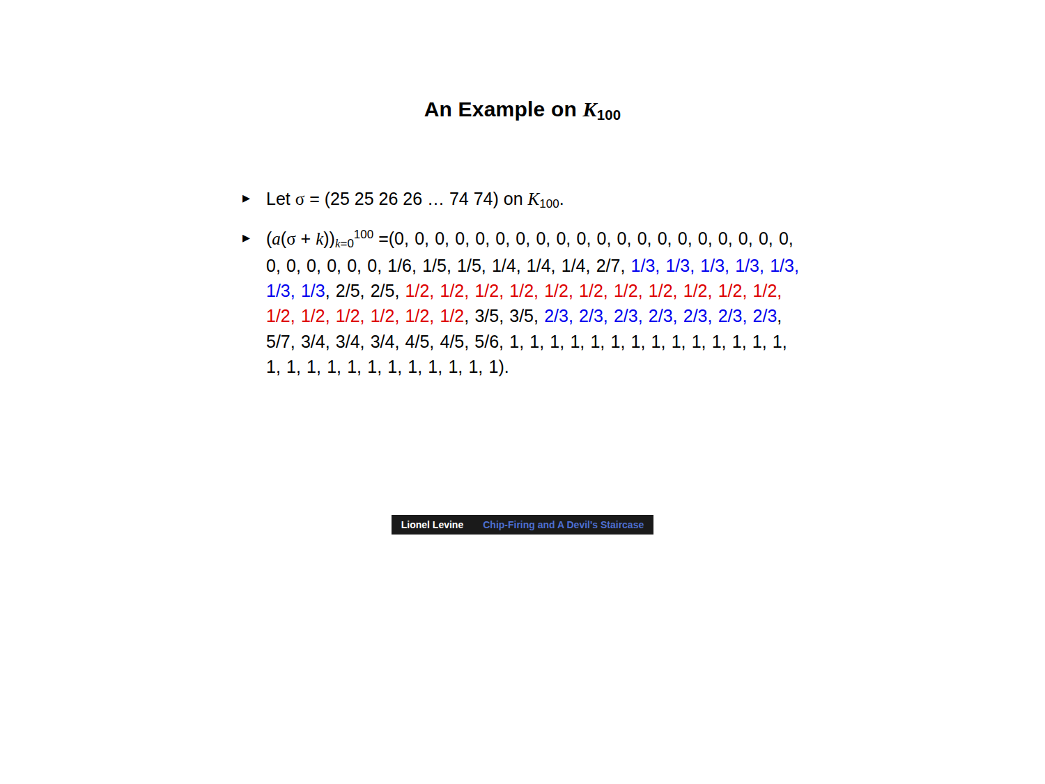An Example on K100
Let σ = (25 25 26 26 … 74 74) on K100.
(a(σ + k))k=0100 =(0, 0, 0, 0, 0, 0, 0, 0, 0, 0, 0, 0, 0, 0, 0, 0, 0, 0, 0, 0, 0, 0, 0, 0, 0, 0, 1/6, 1/5, 1/5, 1/4, 1/4, 1/4, 2/7, 1/3, 1/3, 1/3, 1/3, 1/3, 1/3, 1/3, 2/5, 2/5, 1/2, 1/2, 1/2, 1/2, 1/2, 1/2, 1/2, 1/2, 1/2, 1/2, 1/2, 1/2, 1/2, 1/2, 1/2, 1/2, 1/2, 3/5, 3/5, 2/3, 2/3, 2/3, 2/3, 2/3, 2/3, 2/3, 5/7, 3/4, 3/4, 3/4, 4/5, 4/5, 5/6, 1, 1, 1, 1, 1, 1, 1, 1, 1, 1, 1, 1, 1, 1, 1, 1, 1, 1, 1, 1, 1, 1, 1, 1, 1, 1).
Lionel Levine Chip-Firing and A Devil's Staircase